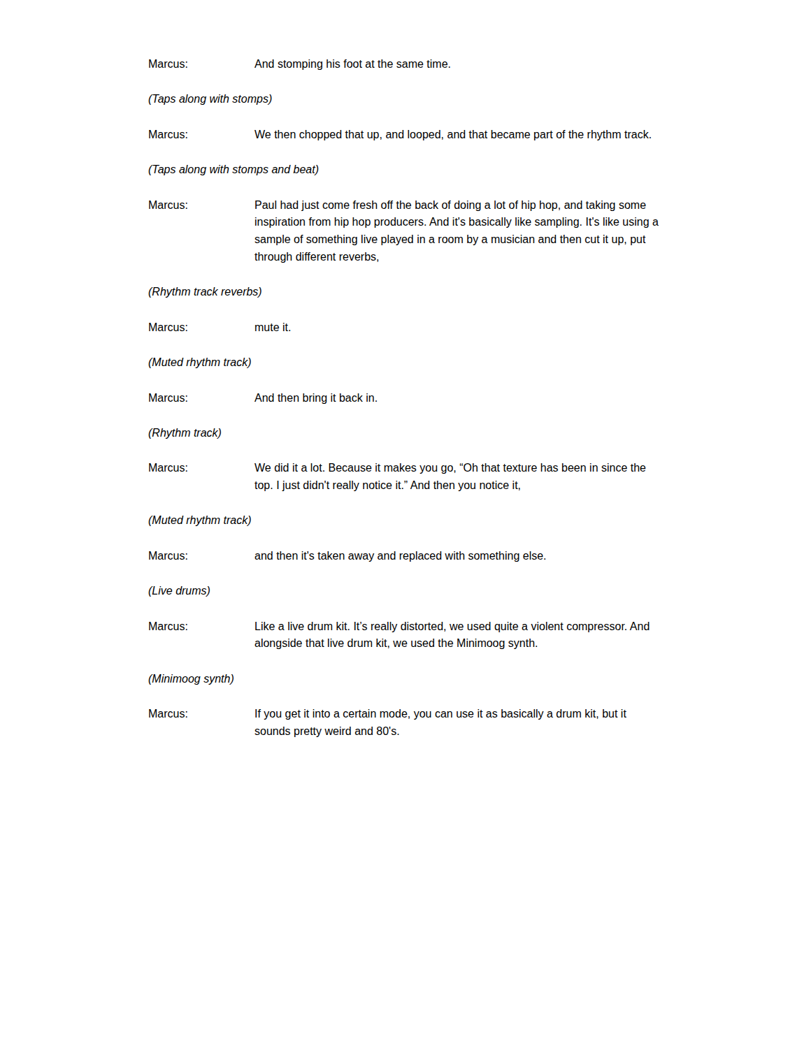Marcus:
And stomping his foot at the same time.
(Taps along with stomps)
Marcus:
We then chopped that up, and looped, and that became part of the rhythm track.
(Taps along with stomps and beat)
Marcus:
Paul had just come fresh off the back of doing a lot of hip hop, and taking some inspiration from hip hop producers. And it's basically like sampling. It's like using a sample of something live played in a room by a musician and then cut it up, put through different reverbs,
(Rhythm track reverbs)
Marcus:
mute it.
(Muted rhythm track)
Marcus:
And then bring it back in.
(Rhythm track)
Marcus:
We did it a lot. Because it makes you go, “Oh that texture has been in since the top. I just didn't really notice it.” And then you notice it,
(Muted rhythm track)
Marcus:
and then it's taken away and replaced with something else.
(Live drums)
Marcus:
Like a live drum kit. It’s really distorted, we used quite a violent compressor. And alongside that live drum kit, we used the Minimoog synth.
(Minimoog synth)
Marcus:
If you get it into a certain mode, you can use it as basically a drum kit, but it sounds pretty weird and 80's.